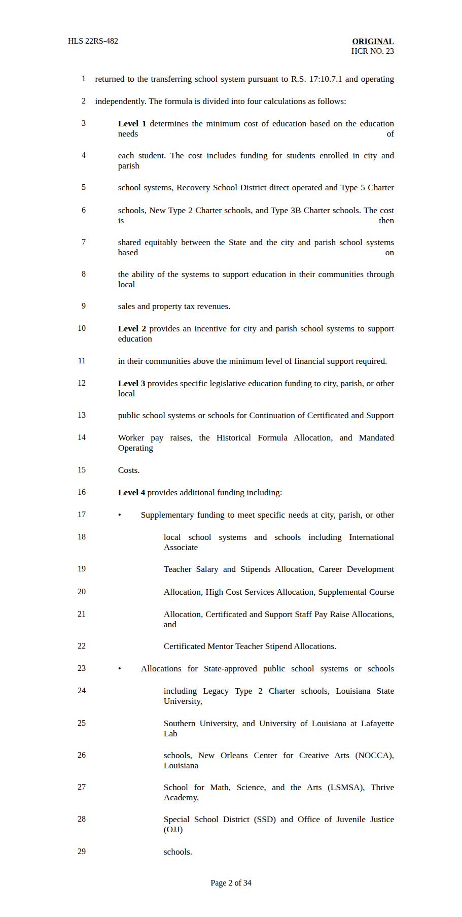HLS 22RS-482
ORIGINAL
HCR NO. 23
returned to the transferring school system pursuant to R.S. 17:10.7.1 and operating
independently. The formula is divided into four calculations as follows:
Level 1 determines the minimum cost of education based on the education needs of
each student. The cost includes funding for students enrolled in city and parish
school systems, Recovery School District direct operated and Type 5 Charter
schools, New Type 2 Charter schools, and Type 3B Charter schools. The cost is then
shared equitably between the State and the city and parish school systems based on
the ability of the systems to support education in their communities through local
sales and property tax revenues.
Level 2 provides an incentive for city and parish school systems to support education
in their communities above the minimum level of financial support required.
Level 3 provides specific legislative education funding to city, parish, or other local
public school systems or schools for Continuation of Certificated and Support
Worker pay raises, the Historical Formula Allocation, and Mandated Operating
Costs.
Level 4 provides additional funding including:
•Supplementary funding to meet specific needs at city, parish, or other
local school systems and schools including International Associate
Teacher Salary and Stipends Allocation, Career Development
Allocation, High Cost Services Allocation, Supplemental Course
Allocation, Certificated and Support Staff Pay Raise Allocations, and
Certificated Mentor Teacher Stipend Allocations.
•Allocations for State-approved public school systems or schools
including Legacy Type 2 Charter schools, Louisiana State University,
Southern University, and University of Louisiana at Lafayette Lab
schools, New Orleans Center for Creative Arts (NOCCA), Louisiana
School for Math, Science, and the Arts (LSMSA), Thrive Academy,
Special School District (SSD) and Office of Juvenile Justice (OJJ)
schools.
Page 2 of 34